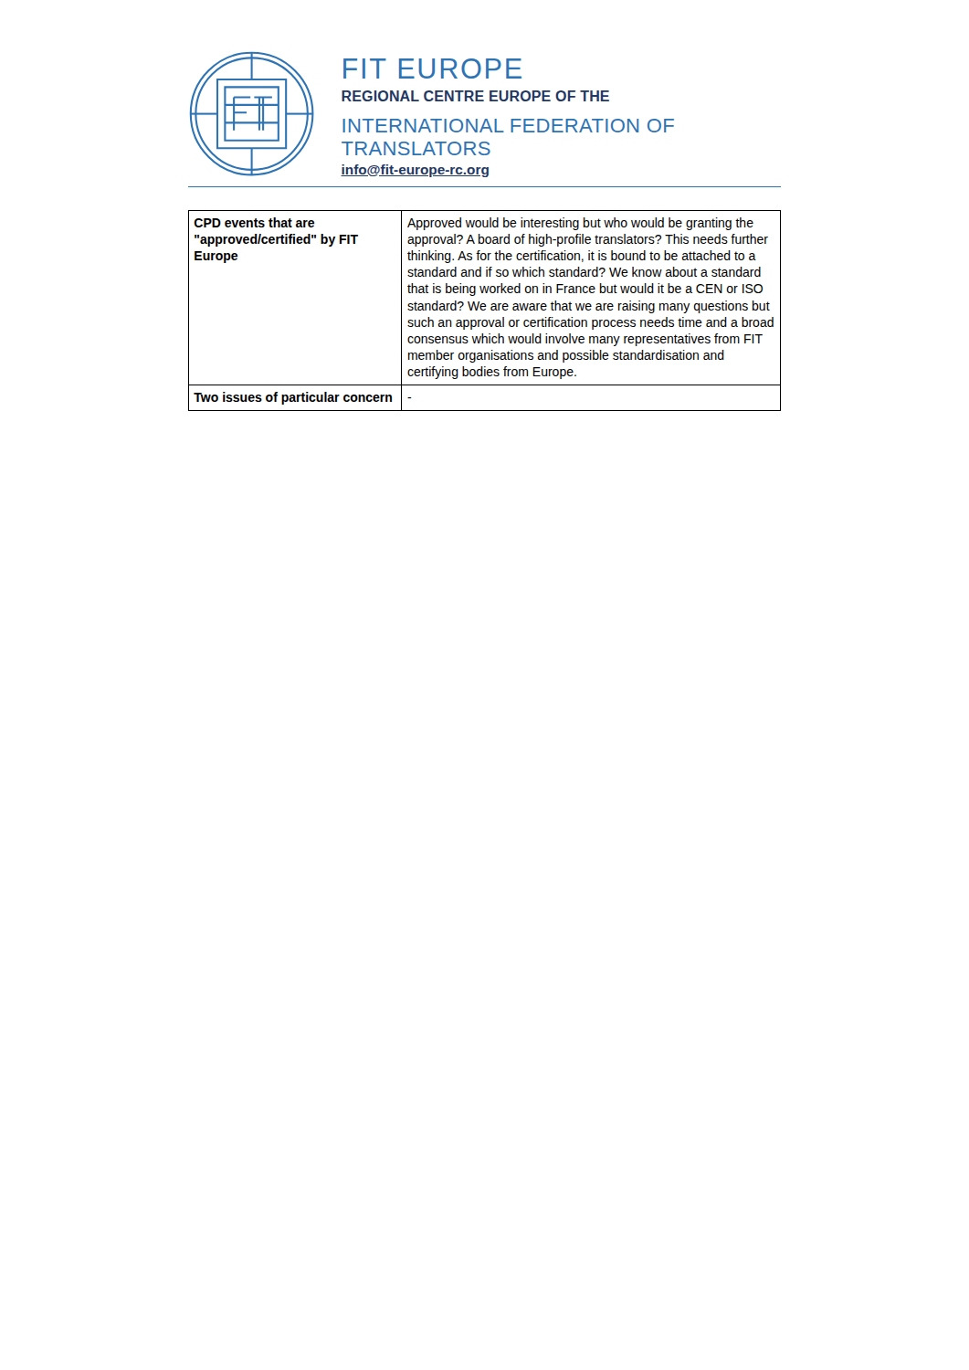FIT EUROPE
REGIONAL CENTRE EUROPE OF THE
INTERNATIONAL FEDERATION OF TRANSLATORS
info@fit-europe-rc.org
| CPD events that are "approved/certified" by FIT Europe | Approved would be interesting but who would be granting the approval? A board of high-profile translators? This needs further thinking. As for the certification, it is bound to be attached to a standard and if so which standard? We know about a standard that is being worked on in France but would it be a CEN or ISO standard? We are aware that we are raising many questions but such an approval or certification process needs time and a broad consensus which would involve many representatives from FIT member organisations and possible standardisation and certifying bodies from Europe. |
| Two issues of particular concern | - |